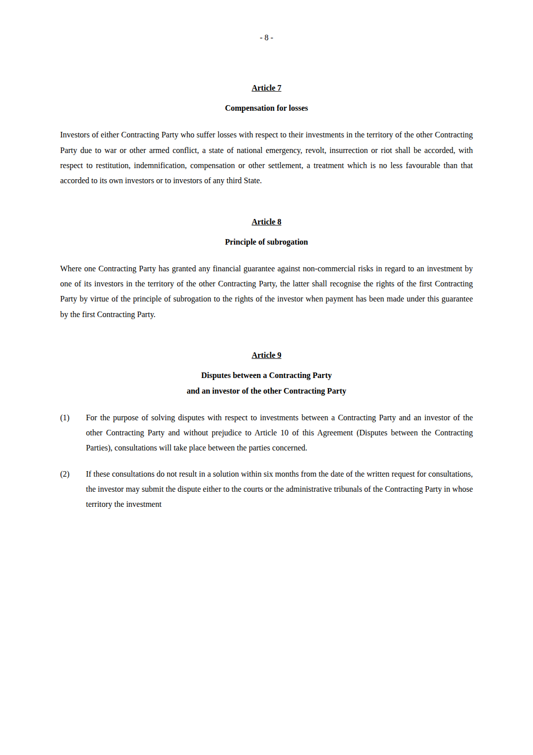- 8 -
Article 7
Compensation for losses
Investors of either Contracting Party who suffer losses with respect to their investments in the territory of the other Contracting Party due to war or other armed conflict, a state of national emergency, revolt, insurrection or riot shall be accorded, with respect to restitution, indemnification, compensation or other settlement, a treatment which is no less favourable than that accorded to its own investors or to investors of any third State.
Article 8
Principle of subrogation
Where one Contracting Party has granted any financial guarantee against non-commercial risks in regard to an investment by one of its investors in the territory of the other Contracting Party, the latter shall recognise the rights of the first Contracting Party by virtue of the principle of subrogation to the rights of the investor when payment has been made under this guarantee by the first Contracting Party.
Article 9
Disputes between a Contracting Party
and an investor of the other Contracting Party
For the purpose of solving disputes with respect to investments between a Contracting Party and an investor of the other Contracting Party and without prejudice to Article 10 of this Agreement (Disputes between the Contracting Parties), consultations will take place between the parties concerned.
If these consultations do not result in a solution within six months from the date of the written request for consultations, the investor may submit the dispute either to the courts or the administrative tribunals of the Contracting Party in whose territory the investment